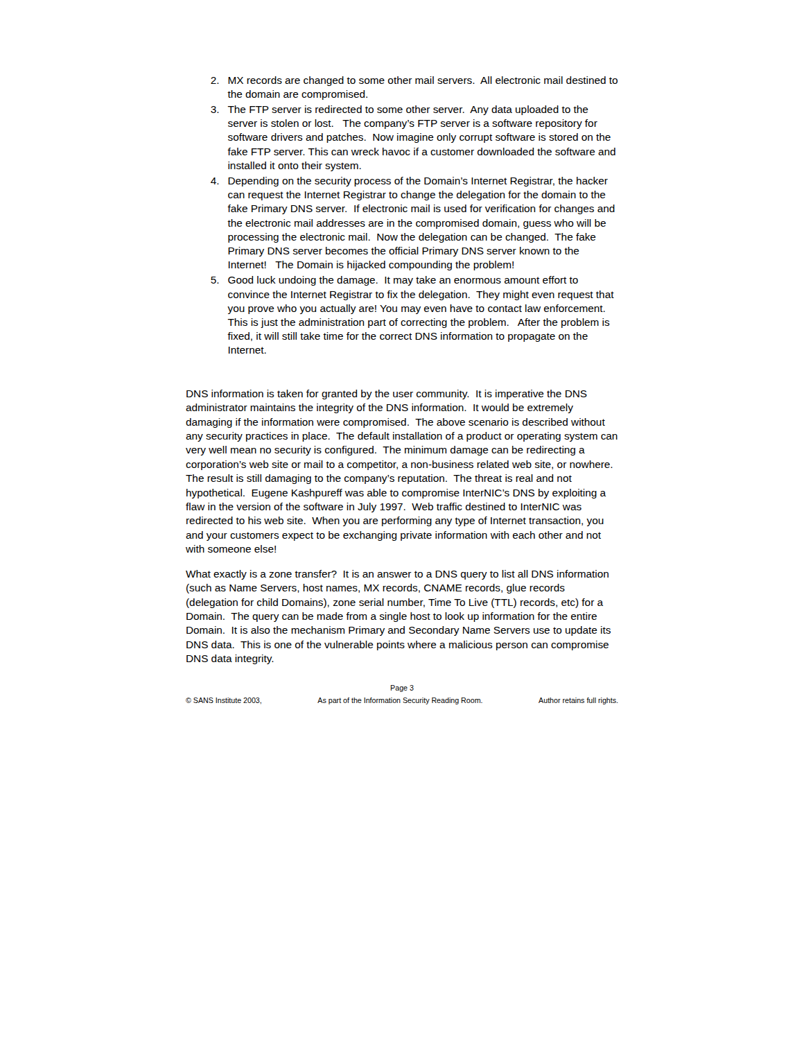MX records are changed to some other mail servers. All electronic mail destined to the domain are compromised.
The FTP server is redirected to some other server. Any data uploaded to the server is stolen or lost. The company’s FTP server is a software repository for software drivers and patches. Now imagine only corrupt software is stored on the fake FTP server. This can wreck havoc if a customer downloaded the software and installed it onto their system.
Depending on the security process of the Domain’s Internet Registrar, the hacker can request the Internet Registrar to change the delegation for the domain to the fake Primary DNS server. If electronic mail is used for verification for changes and the electronic mail addresses are in the compromised domain, guess who will be processing the electronic mail. Now the delegation can be changed. The fake Primary DNS server becomes the official Primary DNS server known to the Internet! The Domain is hijacked compounding the problem!
Good luck undoing the damage. It may take an enormous amount effort to convince the Internet Registrar to fix the delegation. They might even request that you prove who you actually are! You may even have to contact law enforcement. This is just the administration part of correcting the problem. After the problem is fixed, it will still take time for the correct DNS information to propagate on the Internet.
DNS information is taken for granted by the user community. It is imperative the DNS administrator maintains the integrity of the DNS information. It would be extremely damaging if the information were compromised. The above scenario is described without any security practices in place. The default installation of a product or operating system can very well mean no security is configured. The minimum damage can be redirecting a corporation’s web site or mail to a competitor, a non-business related web site, or nowhere. The result is still damaging to the company’s reputation. The threat is real and not hypothetical. Eugene Kashpureff was able to compromise InterNIC’s DNS by exploiting a flaw in the version of the software in July 1997. Web traffic destined to InterNIC was redirected to his web site. When you are performing any type of Internet transaction, you and your customers expect to be exchanging private information with each other and not with someone else!
What exactly is a zone transfer? It is an answer to a DNS query to list all DNS information (such as Name Servers, host names, MX records, CNAME records, glue records (delegation for child Domains), zone serial number, Time To Live (TTL) records, etc) for a Domain. The query can be made from a single host to look up information for the entire Domain. It is also the mechanism Primary and Secondary Name Servers use to update its DNS data. This is one of the vulnerable points where a malicious person can compromise DNS data integrity.
Page 3
© SANS Institute 2003, As part of the Information Security Reading Room. Author retains full rights.